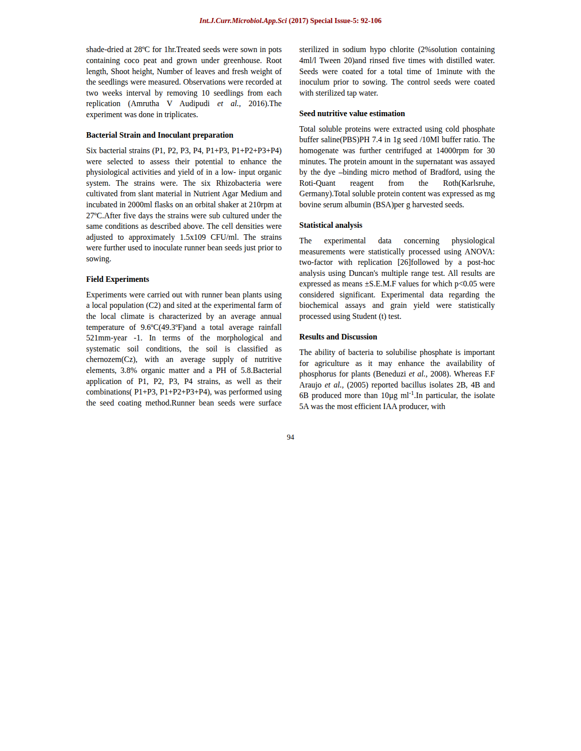Int.J.Curr.Microbiol.App.Sci (2017) Special Issue-5: 92-106
shade-dried at 28ºC for 1hr.Treated seeds were sown in pots containing coco peat and grown under greenhouse. Root length, Shoot height, Number of leaves and fresh weight of the seedlings were measured. Observations were recorded at two weeks interval by removing 10 seedlings from each replication (Amrutha V Audipudi et al., 2016).The experiment was done in triplicates.
Bacterial Strain and Inoculant preparation
Six bacterial strains (P1, P2, P3, P4, P1+P3, P1+P2+P3+P4) were selected to assess their potential to enhance the physiological activities and yield of in a low- input organic system. The strains were. The six Rhizobacteria were cultivated from slant material in Nutrient Agar Medium and incubated in 2000ml flasks on an orbital shaker at 210rpm at 27ºC.After five days the strains were sub cultured under the same conditions as described above. The cell densities were adjusted to approximately 1.5x109 CFU/ml. The strains were further used to inoculate runner bean seeds just prior to sowing.
Field Experiments
Experiments were carried out with runner bean plants using a local population (C2) and sited at the experimental farm of the local climate is characterized by an average annual temperature of 9.6ºC(49.3ºF)and a total average rainfall 521mm-year -1. In terms of the morphological and systematic soil conditions, the soil is classified as chernozem(Cz), with an average supply of nutritive elements, 3.8% organic matter and a PH of 5.8.Bacterial application of P1, P2, P3, P4 strains, as well as their combinations( P1+P3, P1+P2+P3+P4), was performed using the seed coating method.Runner bean seeds were surface sterilized in sodium hypo chlorite (2%solution containing 4ml/l Tween 20)and rinsed five times with distilled water. Seeds were coated for a total time of 1minute with the inoculum prior to sowing. The control seeds were coated with sterilized tap water.
Seed nutritive value estimation
Total soluble proteins were extracted using cold phosphate buffer saline(PBS)PH 7.4 in 1g seed /10Ml buffer ratio. The homogenate was further centrifuged at 14000rpm for 30 minutes. The protein amount in the supernatant was assayed by the dye –binding micro method of Bradford, using the Roti-Quant reagent from the Roth(Karlsruhe, Germany).Total soluble protein content was expressed as mg bovine serum albumin (BSA)per g harvested seeds.
Statistical analysis
The experimental data concerning physiological measurements were statistically processed using ANOVA: two-factor with replication [26]followed by a post-hoc analysis using Duncan's multiple range test. All results are expressed as means ±S.E.M.F values for which p<0.05 were considered significant. Experimental data regarding the biochemical assays and grain yield were statistically processed using Student (t) test.
Results and Discussion
The ability of bacteria to solubilise phosphate is important for agriculture as it may enhance the availability of phosphorus for plants (Beneduzi et al., 2008). Whereas F.F Araujo et al., (2005) reported bacillus isolates 2B, 4B and 6B produced more than 10µg ml-1.In particular, the isolate 5A was the most efficient IAA producer, with
94